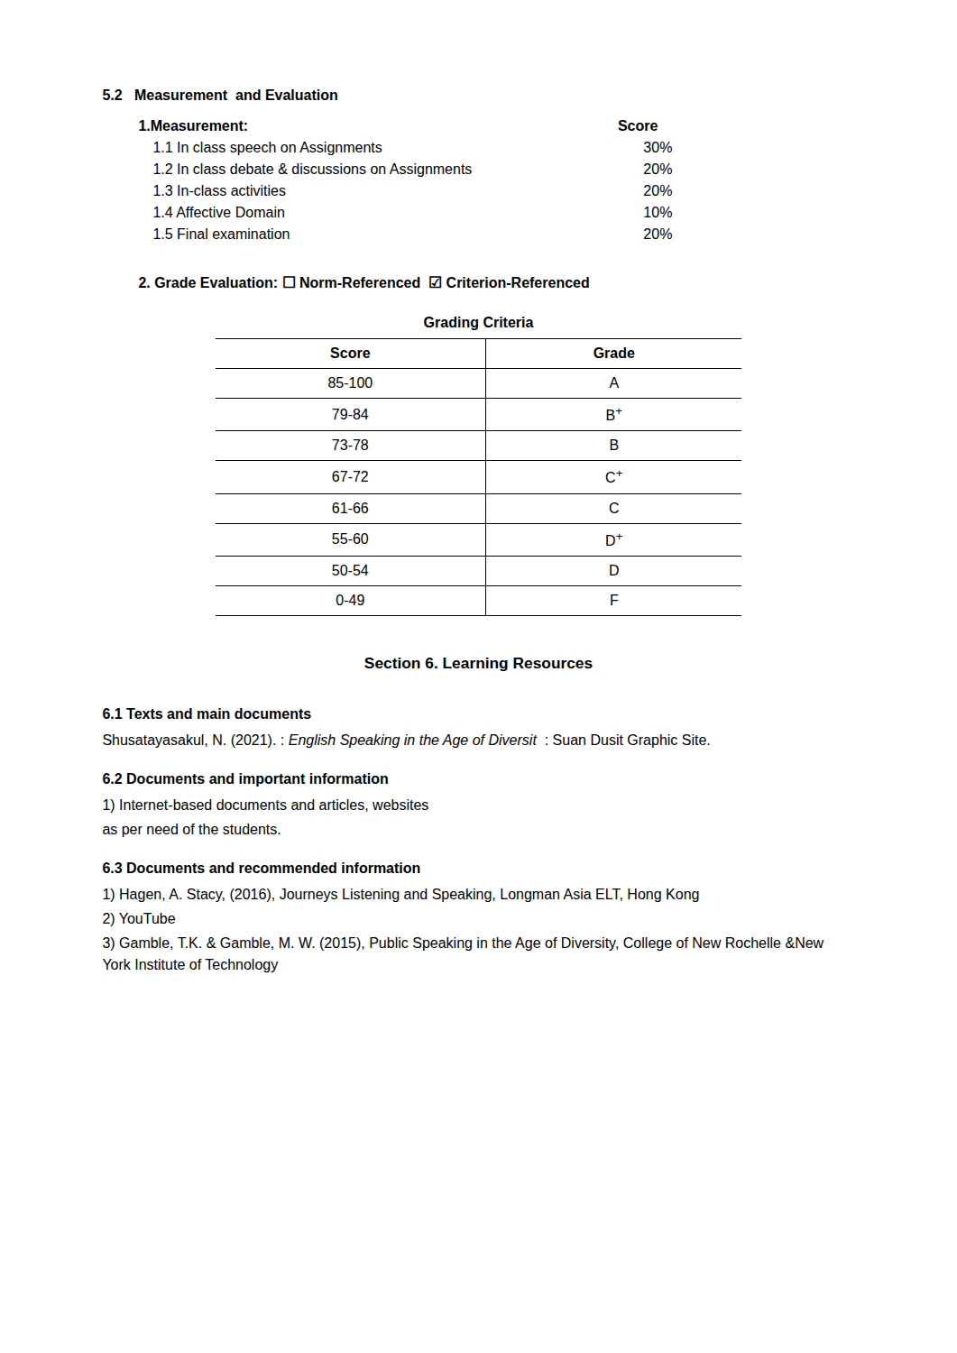5.2 Measurement and Evaluation
1.Measurement: Score
1.1 In class speech on Assignments 30%
1.2 In class debate & discussions on Assignments 20%
1.3 In-class activities 20%
1.4 Affective Domain 10%
1.5 Final examination 20%
2. Grade Evaluation: ☐ Norm-Referenced ☑ Criterion-Referenced
Grading Criteria
| Score | Grade |
| --- | --- |
| 85-100 | A |
| 79-84 | B + |
| 73-78 | B |
| 67-72 | C + |
| 61-66 | C |
| 55-60 | D + |
| 50-54 | D |
| 0-49 | F |
Section 6. Learning Resources
6.1 Texts and main documents
Shusatayasakul, N. (2021). : English Speaking in the Age of Diversit : Suan Dusit Graphic Site.
6.2 Documents and important information
1) Internet-based documents and articles, websites
as per need of the students.
6.3 Documents and recommended information
1) Hagen, A. Stacy, (2016), Journeys Listening and Speaking, Longman Asia ELT, Hong Kong
2) YouTube
3) Gamble, T.K. & Gamble, M. W. (2015), Public Speaking in the Age of Diversity, College of New Rochelle &New York Institute of Technology